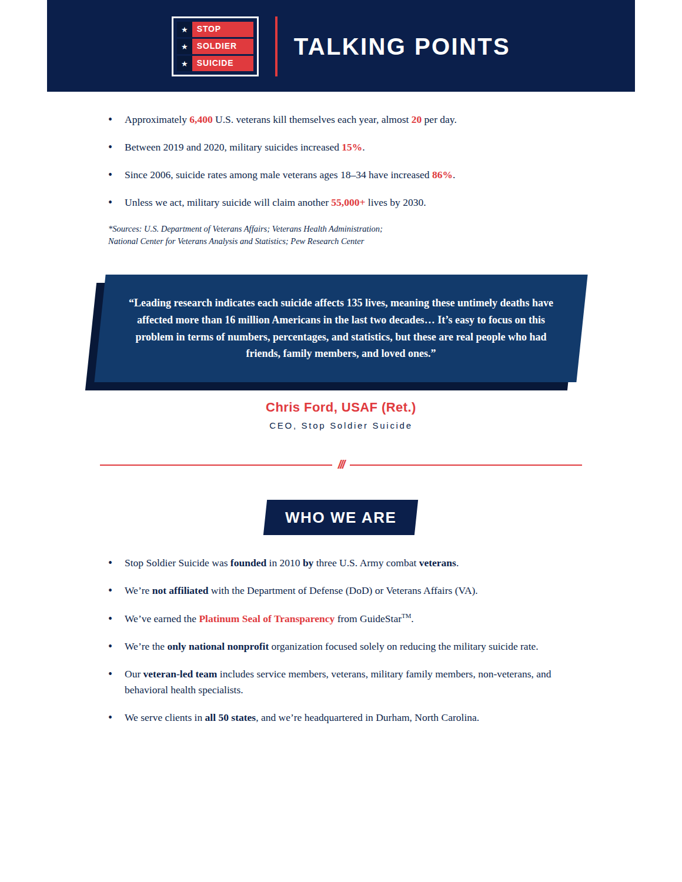★Stop
★Soldier
★Suicide
Talking Points
Approximately 6,400 U.S. veterans kill themselves each year, almost 20 per day.
Between 2019 and 2020, military suicides increased 15%.
Since 2006, suicide rates among male veterans ages 18–34 have increased 86%.
Unless we act, military suicide will claim another 55,000+ lives by 2030.
*Sources: U.S. Department of Veterans Affairs; Veterans Health Administration;
National Center for Veterans Analysis and Statistics; Pew Research Center
“Leading research indicates each suicide affects 135 lives, meaning these untimely deaths have affected more than 16 million Americans in the last two decades… It’s easy to focus on this problem in terms of numbers, percentages, and statistics, but these are real people who had friends, family members, and loved ones.”
Chris Ford, USAF (Ret.)
CEO, Stop Soldier Suicide
///
Who We Are
Stop Soldier Suicide was founded in 2010 by three U.S. Army combat veterans.
We’re not affiliated with the Department of Defense (DoD) or Veterans Affairs (VA).
We’ve earned the Platinum Seal of Transparency from GuideStarTM.
We’re the only national nonprofit organization focused solely on reducing the military suicide rate.
Our veteran-led team includes service members, veterans, military family members, non-veterans, and behavioral health specialists.
We serve clients in all 50 states, and we’re headquartered in Durham, North Carolina.